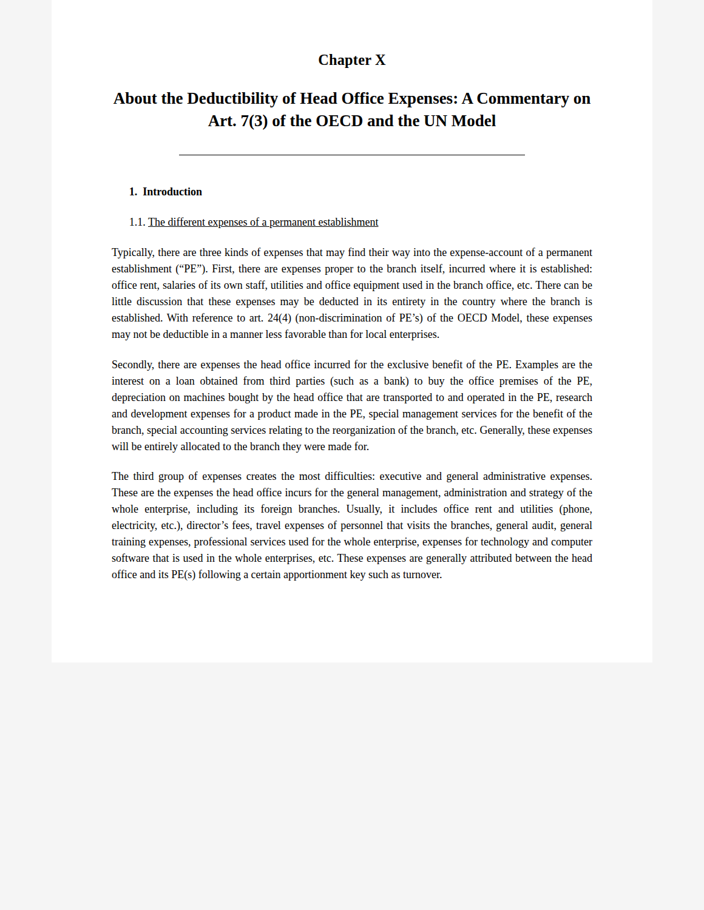Chapter X
About the Deductibility of Head Office Expenses: A Commentary on Art. 7(3) of the OECD and the UN Model
1. Introduction
1.1. The different expenses of a permanent establishment
Typically, there are three kinds of expenses that may find their way into the expense-account of a permanent establishment (“PE”). First, there are expenses proper to the branch itself, incurred where it is established: office rent, salaries of its own staff, utilities and office equipment used in the branch office, etc. There can be little discussion that these expenses may be deducted in its entirety in the country where the branch is established. With reference to art. 24(4) (non-discrimination of PE’s) of the OECD Model, these expenses may not be deductible in a manner less favorable than for local enterprises.
Secondly, there are expenses the head office incurred for the exclusive benefit of the PE. Examples are the interest on a loan obtained from third parties (such as a bank) to buy the office premises of the PE, depreciation on machines bought by the head office that are transported to and operated in the PE, research and development expenses for a product made in the PE, special management services for the benefit of the branch, special accounting services relating to the reorganization of the branch, etc. Generally, these expenses will be entirely allocated to the branch they were made for.
The third group of expenses creates the most difficulties: executive and general administrative expenses. These are the expenses the head office incurs for the general management, administration and strategy of the whole enterprise, including its foreign branches. Usually, it includes office rent and utilities (phone, electricity, etc.), director’s fees, travel expenses of personnel that visits the branches, general audit, general training expenses, professional services used for the whole enterprise, expenses for technology and computer software that is used in the whole enterprises, etc. These expenses are generally attributed between the head office and its PE(s) following a certain apportionment key such as turnover.